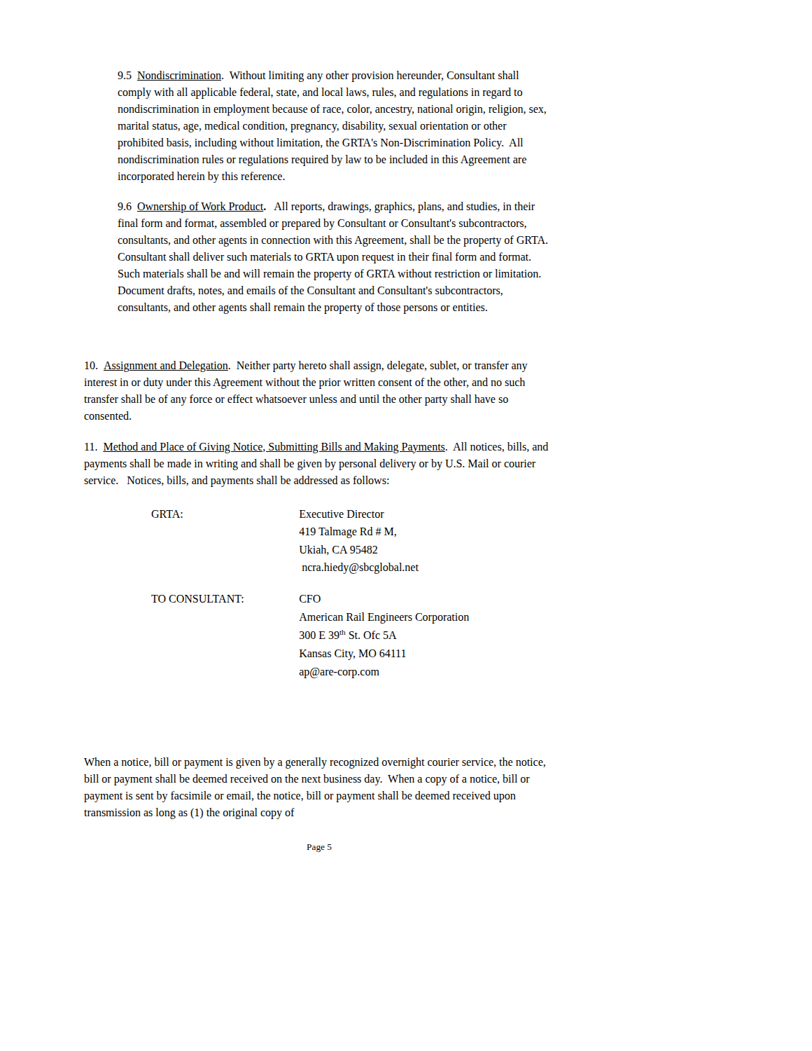9.5 Nondiscrimination. Without limiting any other provision hereunder, Consultant shall comply with all applicable federal, state, and local laws, rules, and regulations in regard to nondiscrimination in employment because of race, color, ancestry, national origin, religion, sex, marital status, age, medical condition, pregnancy, disability, sexual orientation or other prohibited basis, including without limitation, the GRTA's Non-Discrimination Policy. All nondiscrimination rules or regulations required by law to be included in this Agreement are incorporated herein by this reference.
9.6 Ownership of Work Product. All reports, drawings, graphics, plans, and studies, in their final form and format, assembled or prepared by Consultant or Consultant's subcontractors, consultants, and other agents in connection with this Agreement, shall be the property of GRTA. Consultant shall deliver such materials to GRTA upon request in their final form and format. Such materials shall be and will remain the property of GRTA without restriction or limitation. Document drafts, notes, and emails of the Consultant and Consultant's subcontractors, consultants, and other agents shall remain the property of those persons or entities.
10. Assignment and Delegation. Neither party hereto shall assign, delegate, sublet, or transfer any interest in or duty under this Agreement without the prior written consent of the other, and no such transfer shall be of any force or effect whatsoever unless and until the other party shall have so consented.
11. Method and Place of Giving Notice, Submitting Bills and Making Payments. All notices, bills, and payments shall be made in writing and shall be given by personal delivery or by U.S. Mail or courier service. Notices, bills, and payments shall be addressed as follows:
GRTA:
Executive Director
419 Talmage Rd # M,
Ukiah, CA 95482
ncra.hiedy@sbcglobal.net
TO CONSULTANT:
CFO
American Rail Engineers Corporation
300 E 39th St. Ofc 5A
Kansas City, MO 64111
ap@are-corp.com
When a notice, bill or payment is given by a generally recognized overnight courier service, the notice, bill or payment shall be deemed received on the next business day. When a copy of a notice, bill or payment is sent by facsimile or email, the notice, bill or payment shall be deemed received upon transmission as long as (1) the original copy of
Page 5